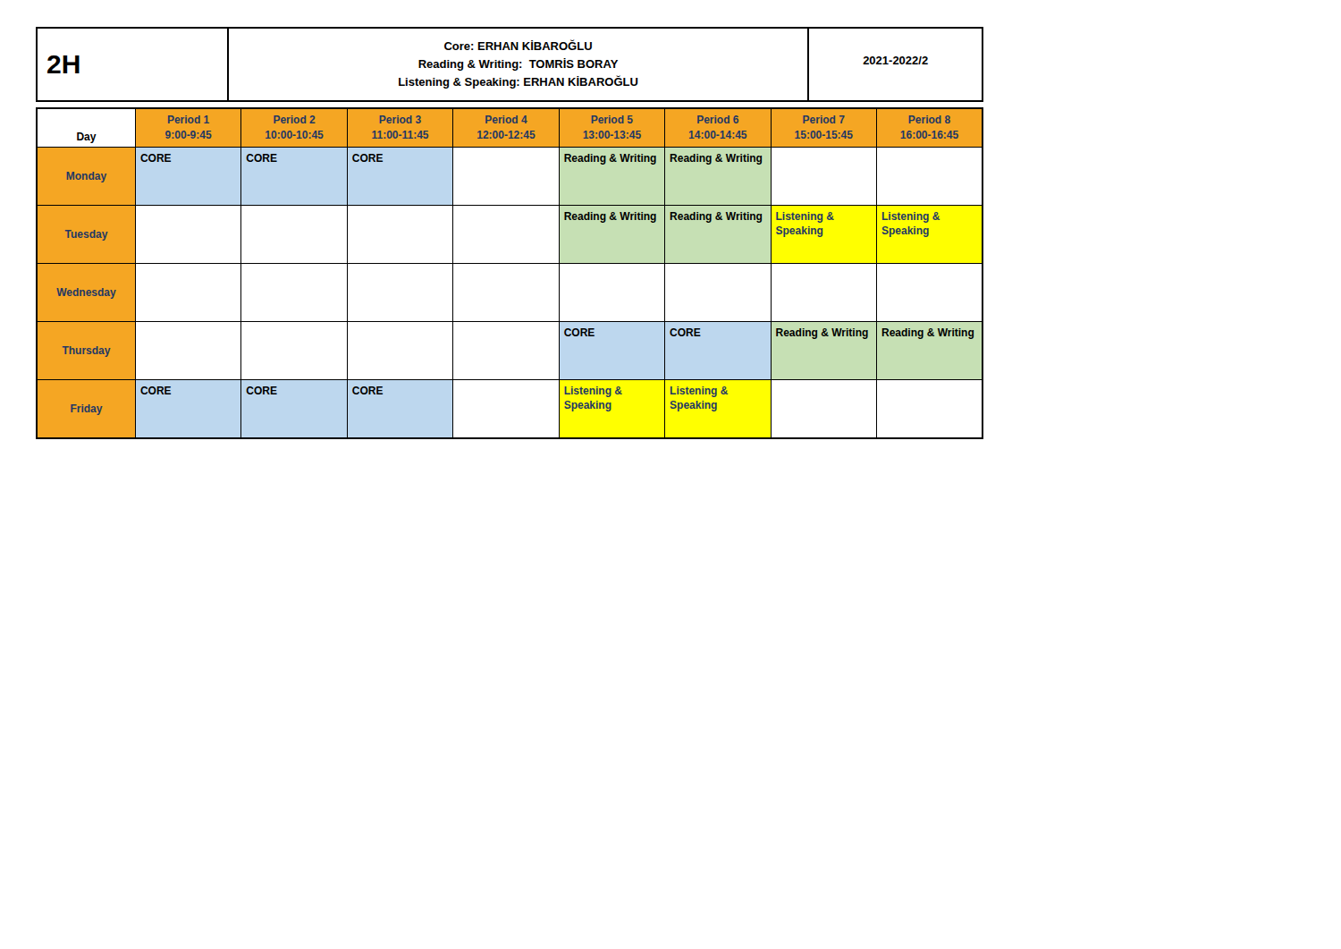| 2H | Core: ERHAN KİBAROĞLU Reading & Writing: TOMRİS BORAY Listening & Speaking: ERHAN KİBAROĞLU | 2021-2022/2 |
| Day | Period 1 9:00-9:45 | Period 2 10:00-10:45 | Period 3 11:00-11:45 | Period 4 12:00-12:45 | Period 5 13:00-13:45 | Period 6 14:00-14:45 | Period 7 15:00-15:45 | Period 8 16:00-16:45 |
| --- | --- | --- | --- | --- | --- | --- | --- | --- |
| Monday | CORE | CORE | CORE | | Reading & Writing | Reading & Writing | | |
| Tuesday | | | | | Reading & Writing | Reading & Writing | Listening & Speaking | Listening & Speaking |
| Wednesday | | | | | | | | |
| Thursday | | | | | CORE | CORE | Reading & Writing | Reading & Writing |
| Friday | CORE | CORE | CORE | | Listening & Speaking | Listening & Speaking | | |